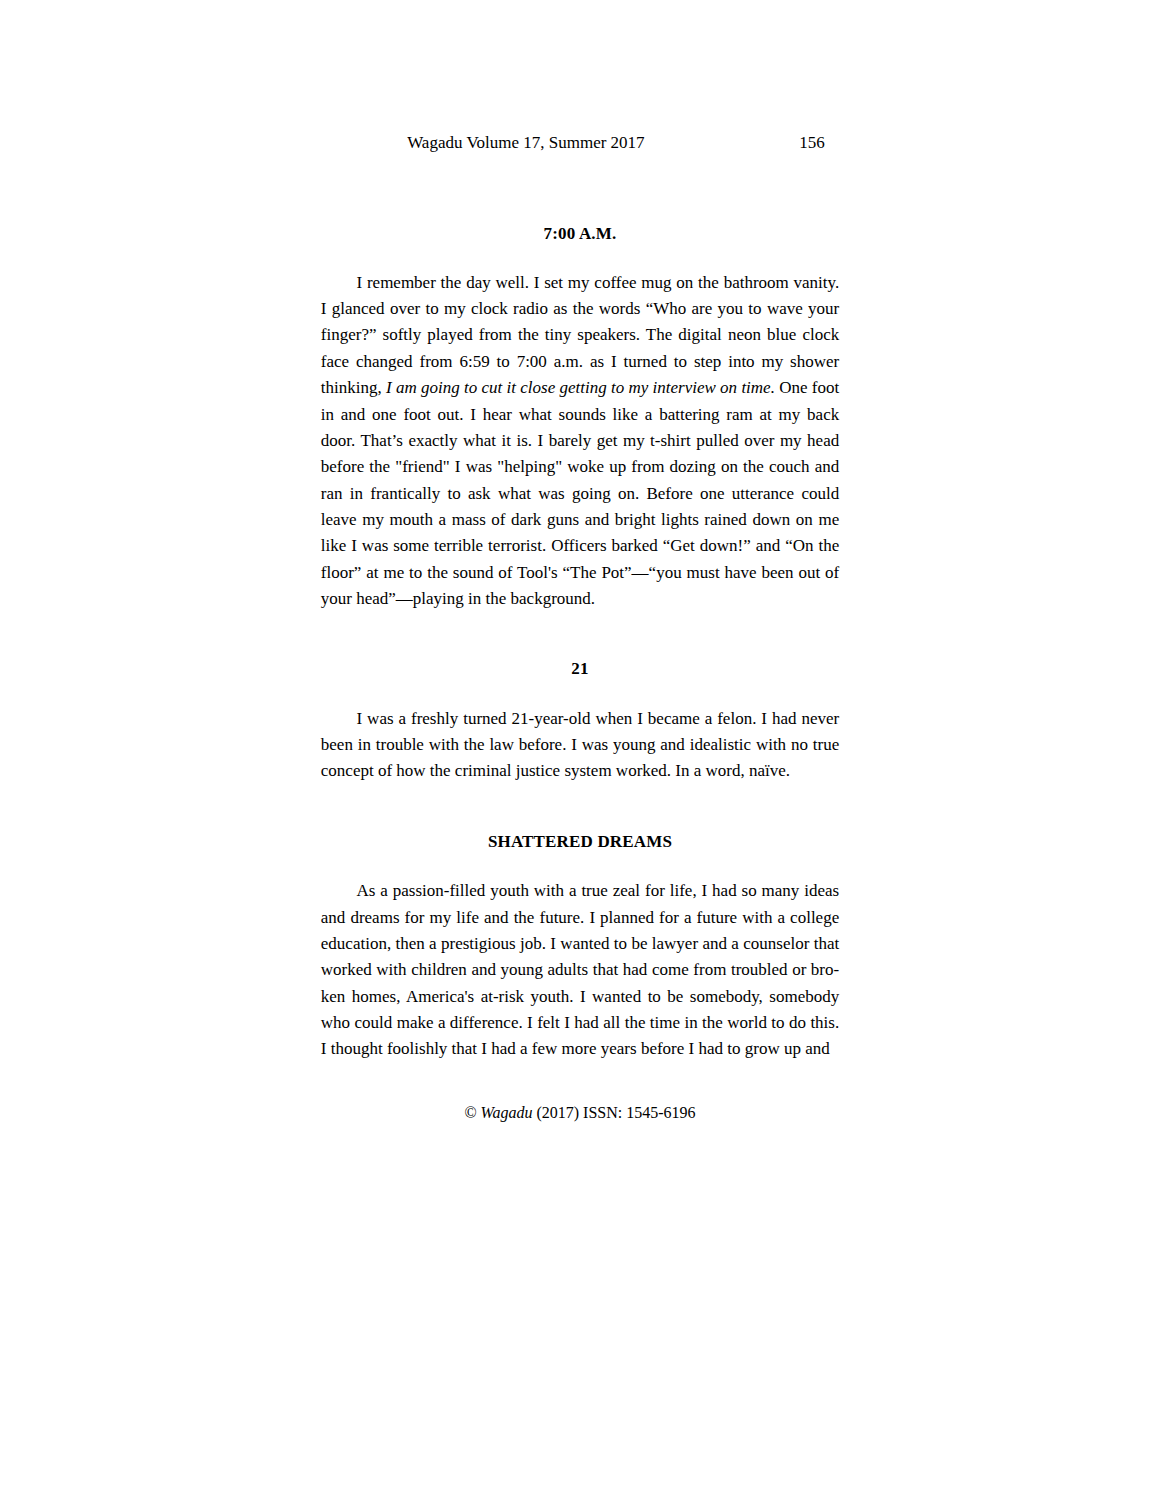Wagadu Volume 17, Summer 2017 156
7:00 A.M.
I remember the day well. I set my coffee mug on the bathroom vanity. I glanced over to my clock radio as the words “Who are you to wave your finger?” softly played from the tiny speakers. The digital neon blue clock face changed from 6:59 to 7:00 a.m. as I turned to step into my shower thinking, I am going to cut it close getting to my interview on time. One foot in and one foot out. I hear what sounds like a battering ram at my back door. That’s exactly what it is. I barely get my t-shirt pulled over my head before the "friend" I was "helping" woke up from dozing on the couch and ran in frantically to ask what was going on. Before one utterance could leave my mouth a mass of dark guns and bright lights rained down on me like I was some terrible terrorist. Officers barked “Get down!” and “On the floor” at me to the sound of Tool's “The Pot”—“you must have been out of your head”—playing in the background.
21
I was a freshly turned 21-year-old when I became a felon. I had never been in trouble with the law before. I was young and idealistic with no true concept of how the criminal justice system worked. In a word, naïve.
SHATTERED DREAMS
As a passion-filled youth with a true zeal for life, I had so many ideas and dreams for my life and the future. I planned for a future with a college education, then a prestigious job. I wanted to be lawyer and a counselor that worked with children and young adults that had come from troubled or broken homes, America's at-risk youth. I wanted to be somebody, somebody who could make a difference. I felt I had all the time in the world to do this. I thought foolishly that I had a few more years before I had to grow up and
© Wagadu (2017) ISSN: 1545-6196